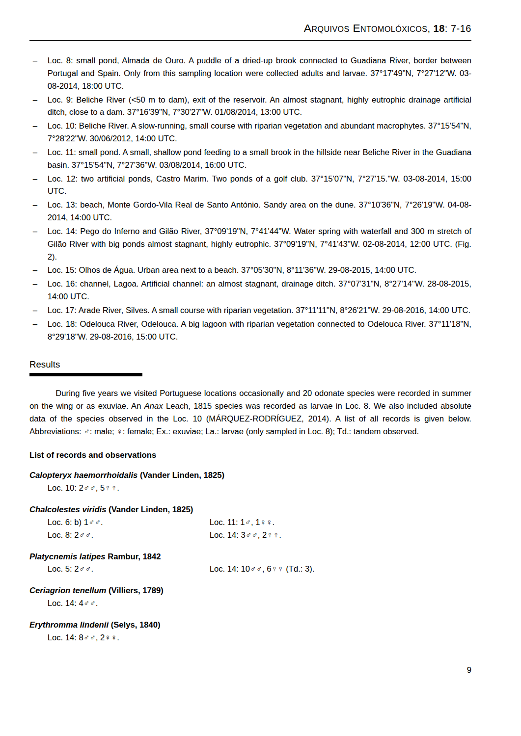Arquivos Entomolóxicos, 18: 7-16
Loc. 8: small pond, Almada de Ouro. A puddle of a dried-up brook connected to Guadiana River, border between Portugal and Spain. Only from this sampling location were collected adults and larvae. 37°17'49"N, 7°27'12"W. 03-08-2014, 18:00 UTC.
Loc. 9: Beliche River (<50 m to dam), exit of the reservoir. An almost stagnant, highly eutrophic drainage artificial ditch, close to a dam. 37°16'39"N, 7°30'27"W. 01/08/2014, 13:00 UTC.
Loc. 10: Beliche River. A slow-running, small course with riparian vegetation and abundant macrophytes. 37°15'54"N, 7°28'22"W. 30/06/2012, 14:00 UTC.
Loc. 11: small pond. A small, shallow pond feeding to a small brook in the hillside near Beliche River in the Guadiana basin. 37°15'54"N, 7°27'36"W. 03/08/2014, 16:00 UTC.
Loc. 12: two artificial ponds, Castro Marim. Two ponds of a golf club. 37°15'07"N, 7°27'15."W. 03-08-2014, 15:00 UTC.
Loc. 13: beach, Monte Gordo-Vila Real de Santo António. Sandy area on the dune. 37°10'36"N, 7°26'19"W. 04-08-2014, 14:00 UTC.
Loc. 14: Pego do Inferno and Gilão River, 37°09'19"N, 7°41'44"W. Water spring with waterfall and 300 m stretch of Gilão River with big ponds almost stagnant, highly eutrophic. 37°09'19"N, 7°41'43"W. 02-08-2014, 12:00 UTC. (Fig. 2).
Loc. 15: Olhos de Água. Urban area next to a beach. 37°05'30"N, 8°11'36"W. 29-08-2015, 14:00 UTC.
Loc. 16: channel, Lagoa. Artificial channel: an almost stagnant, drainage ditch. 37°07'31"N, 8°27'14"W. 28-08-2015, 14:00 UTC.
Loc. 17: Arade River, Silves. A small course with riparian vegetation. 37°11'11"N, 8°26'21"W. 29-08-2016, 14:00 UTC.
Loc. 18: Odelouca River, Odelouca. A big lagoon with riparian vegetation connected to Odelouca River. 37°11'18"N, 8°29'18"W. 29-08-2016, 15:00 UTC.
Results
During five years we visited Portuguese locations occasionally and 20 odonate species were recorded in summer on the wing or as exuviae. An Anax Leach, 1815 species was recorded as larvae in Loc. 8. We also included absolute data of the species observed in the Loc. 10 (MÁRQUEZ-RODRÍGUEZ, 2014). A list of all records is given below. Abbreviations: : male; : female; Ex.: exuviae; La.: larvae (only sampled in Loc. 8); Td.: tandem observed.
List of records and observations
Calopteryx haemorrhoidalis (Vander Linden, 1825)
| Loc. 10: 2 , 5 . | |
Chalcolestes viridis (Vander Linden, 1825)
| Loc. 6: b) 1 . | Loc. 11: 1 , 1 . |
| Loc. 8: 2 . | Loc. 14: 3 , 2 . |
Platycnemis latipes Rambur, 1842
| Loc. 5: 2 . | Loc. 14: 10 , 6 (Td.: 3). |
Ceriagrion tenellum (Villiers, 1789)
| Loc. 14: 4 . | |
Erythromma lindenii (Selys, 1840)
| Loc. 14: 8 , 2 . | |
9